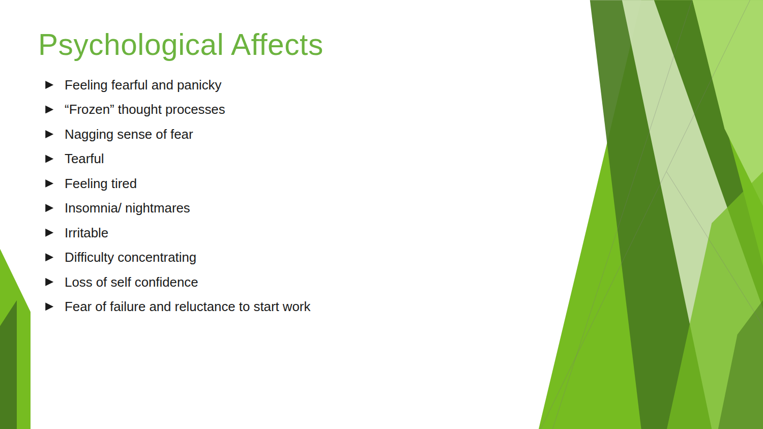Psychological Affects
Feeling fearful and panicky
“Frozen” thought processes
Nagging sense of fear
Tearful
Feeling tired
Insomnia/ nightmares
Irritable
Difficulty concentrating
Loss of self confidence
Fear of failure and reluctance to start work